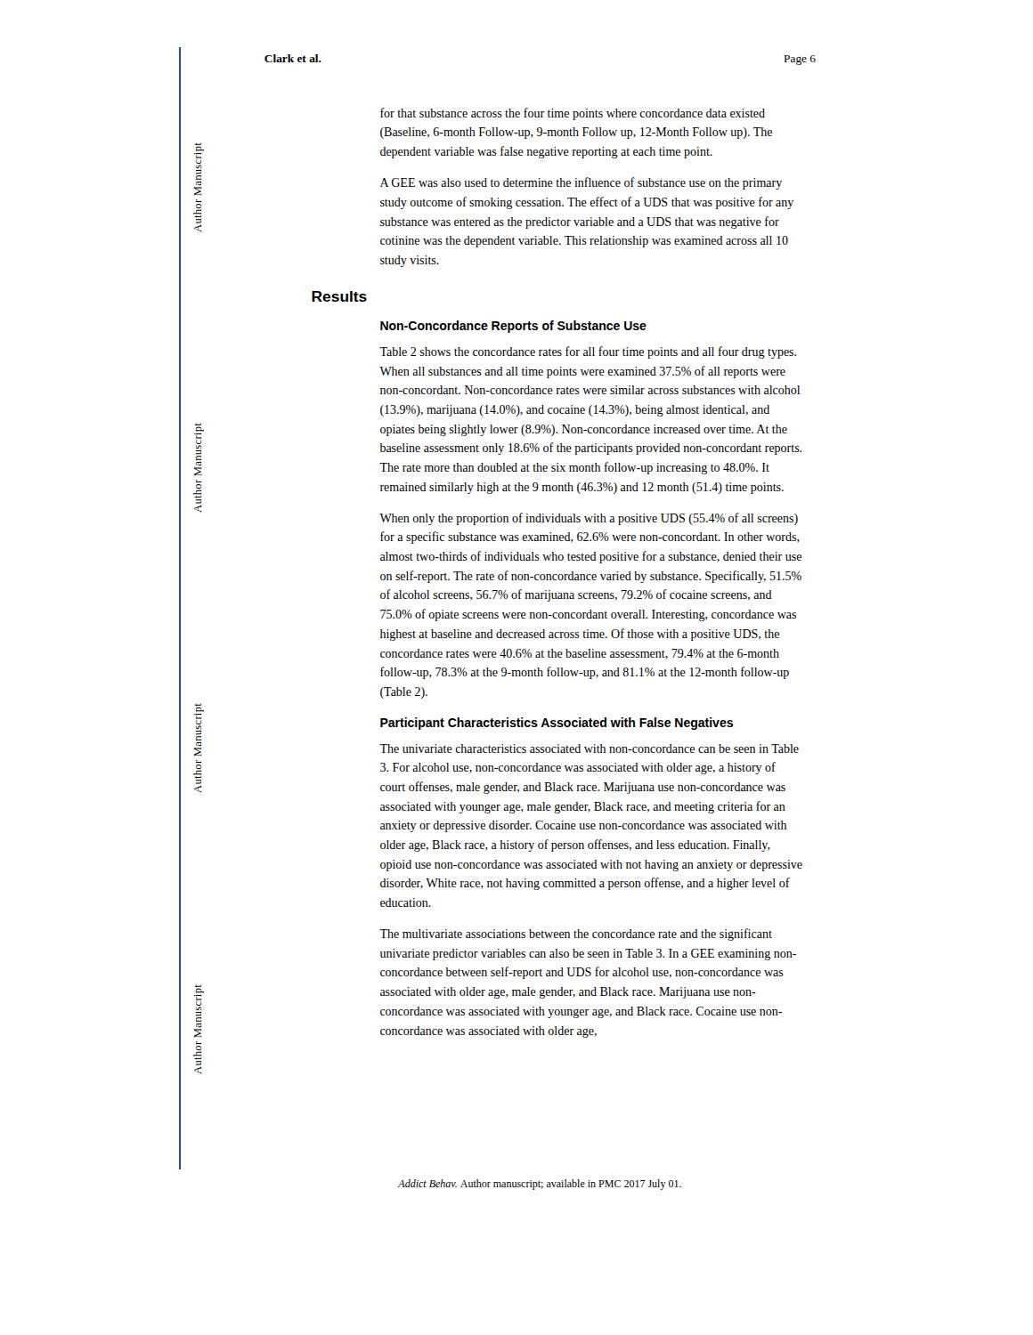Author Manuscript Author Manuscript Author Manuscript Author Manuscript
Clark et al. Page 6
for that substance across the four time points where concordance data existed (Baseline, 6-month Follow-up, 9-month Follow up, 12-Month Follow up). The dependent variable was false negative reporting at each time point.
A GEE was also used to determine the influence of substance use on the primary study outcome of smoking cessation. The effect of a UDS that was positive for any substance was entered as the predictor variable and a UDS that was negative for cotinine was the dependent variable. This relationship was examined across all 10 study visits.
Results
Non-Concordance Reports of Substance Use
Table 2 shows the concordance rates for all four time points and all four drug types. When all substances and all time points were examined 37.5% of all reports were non-concordant. Non-concordance rates were similar across substances with alcohol (13.9%), marijuana (14.0%), and cocaine (14.3%), being almost identical, and opiates being slightly lower (8.9%). Non-concordance increased over time. At the baseline assessment only 18.6% of the participants provided non-concordant reports. The rate more than doubled at the six month follow-up increasing to 48.0%. It remained similarly high at the 9 month (46.3%) and 12 month (51.4) time points.
When only the proportion of individuals with a positive UDS (55.4% of all screens) for a specific substance was examined, 62.6% were non-concordant. In other words, almost two-thirds of individuals who tested positive for a substance, denied their use on self-report. The rate of non-concordance varied by substance. Specifically, 51.5% of alcohol screens, 56.7% of marijuana screens, 79.2% of cocaine screens, and 75.0% of opiate screens were non-concordant overall. Interesting, concordance was highest at baseline and decreased across time. Of those with a positive UDS, the concordance rates were 40.6% at the baseline assessment, 79.4% at the 6-month follow-up, 78.3% at the 9-month follow-up, and 81.1% at the 12-month follow-up (Table 2).
Participant Characteristics Associated with False Negatives
The univariate characteristics associated with non-concordance can be seen in Table 3. For alcohol use, non-concordance was associated with older age, a history of court offenses, male gender, and Black race. Marijuana use non-concordance was associated with younger age, male gender, Black race, and meeting criteria for an anxiety or depressive disorder. Cocaine use non-concordance was associated with older age, Black race, a history of person offenses, and less education. Finally, opioid use non-concordance was associated with not having an anxiety or depressive disorder, White race, not having committed a person offense, and a higher level of education.
The multivariate associations between the concordance rate and the significant univariate predictor variables can also be seen in Table 3. In a GEE examining non-concordance between self-report and UDS for alcohol use, non-concordance was associated with older age, male gender, and Black race. Marijuana use non-concordance was associated with younger age, and Black race. Cocaine use non-concordance was associated with older age,
Addict Behav. Author manuscript; available in PMC 2017 July 01.